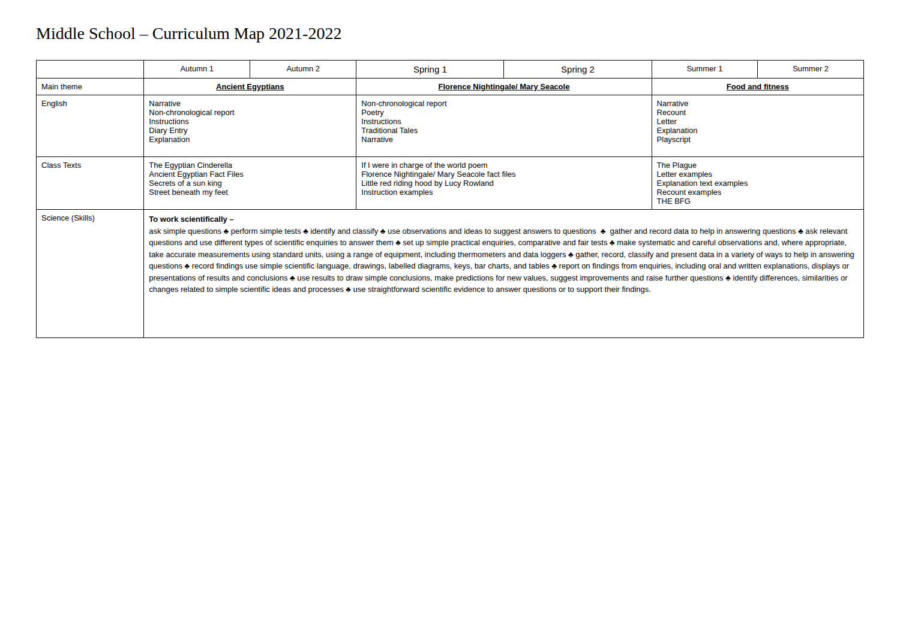Middle School – Curriculum Map 2021-2022
| | Autumn 1 | Autumn 2 | Spring 1 | Spring 2 | Summer 1 | Summer 2 |
| Main theme | Ancient Egyptians | Florence Nightingale/ Mary Seacole | Food and fitness |
| English | Narrative Non-chronological report Instructions Diary Entry Explanation | Non-chronological report Poetry Instructions Traditional Tales Narrative | Narrative Recount Letter Explanation Playscript |
| Class Texts | The Egyptian Cinderella Ancient Egyptian Fact Files Secrets of a sun king Street beneath my feet | If I were in charge of the world poem Florence Nightingale/ Mary Seacole fact files Little red riding hood by Lucy Rowland Instruction examples | The Plague Letter examples Explanation text examples Recount examples THE BFG |
| Science (Skills) | To work scientifically – ask simple questions ♣ perform simple tests ♣ identify and classify ♣ use observations and ideas to suggest answers to questions ♣ gather and record data to help in answering questions ♣ ask relevant questions and use different types of scientific enquiries to answer them ♣ set up simple practical enquiries, comparative and fair tests ♣ make systematic and careful observations and, where appropriate, take accurate measurements using standard units, using a range of equipment, including thermometers and data loggers ♣ gather, record, classify and present data in a variety of ways to help in answering questions ♣ record findings use simple scientific language, drawings, labelled diagrams, keys, bar charts, and tables ♣ report on findings from enquiries, including oral and written explanations, displays or presentations of results and conclusions ♣ use results to draw simple conclusions, make predictions for new values, suggest improvements and raise further questions ♣ identify differences, similarities or changes related to simple scientific ideas and processes ♣ use straightforward scientific evidence to answer questions or to support their findings. |